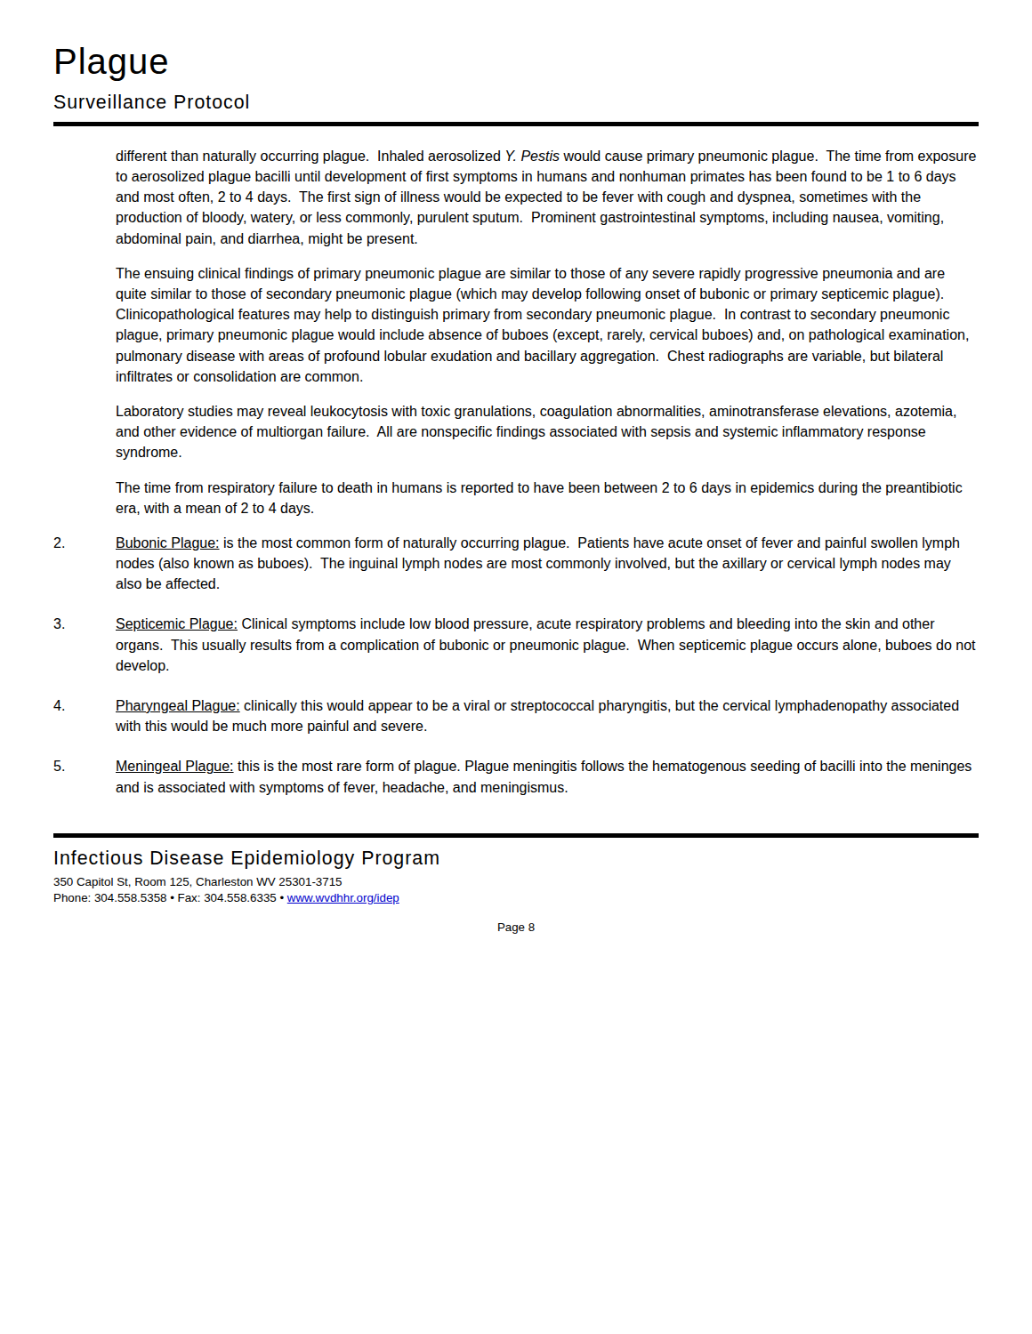Plague
Surveillance Protocol
different than naturally occurring plague. Inhaled aerosolized Y. Pestis would cause primary pneumonic plague. The time from exposure to aerosolized plague bacilli until development of first symptoms in humans and nonhuman primates has been found to be 1 to 6 days and most often, 2 to 4 days. The first sign of illness would be expected to be fever with cough and dyspnea, sometimes with the production of bloody, watery, or less commonly, purulent sputum. Prominent gastrointestinal symptoms, including nausea, vomiting, abdominal pain, and diarrhea, might be present.
The ensuing clinical findings of primary pneumonic plague are similar to those of any severe rapidly progressive pneumonia and are quite similar to those of secondary pneumonic plague (which may develop following onset of bubonic or primary septicemic plague). Clinicopathological features may help to distinguish primary from secondary pneumonic plague. In contrast to secondary pneumonic plague, primary pneumonic plague would include absence of buboes (except, rarely, cervical buboes) and, on pathological examination, pulmonary disease with areas of profound lobular exudation and bacillary aggregation. Chest radiographs are variable, but bilateral infiltrates or consolidation are common.
Laboratory studies may reveal leukocytosis with toxic granulations, coagulation abnormalities, aminotransferase elevations, azotemia, and other evidence of multiorgan failure. All are nonspecific findings associated with sepsis and systemic inflammatory response syndrome.
The time from respiratory failure to death in humans is reported to have been between 2 to 6 days in epidemics during the preantibiotic era, with a mean of 2 to 4 days.
2. Bubonic Plague: is the most common form of naturally occurring plague. Patients have acute onset of fever and painful swollen lymph nodes (also known as buboes). The inguinal lymph nodes are most commonly involved, but the axillary or cervical lymph nodes may also be affected.
3. Septicemic Plague: Clinical symptoms include low blood pressure, acute respiratory problems and bleeding into the skin and other organs. This usually results from a complication of bubonic or pneumonic plague. When septicemic plague occurs alone, buboes do not develop.
4. Pharyngeal Plague: clinically this would appear to be a viral or streptococcal pharyngitis, but the cervical lymphadenopathy associated with this would be much more painful and severe.
5. Meningeal Plague: this is the most rare form of plague. Plague meningitis follows the hematogenous seeding of bacilli into the meninges and is associated with symptoms of fever, headache, and meningismus.
Infectious Disease Epidemiology Program
350 Capitol St, Room 125, Charleston WV 25301-3715
Phone: 304.558.5358 • Fax: 304.558.6335 • www.wvdhhr.org/idep
Page 8